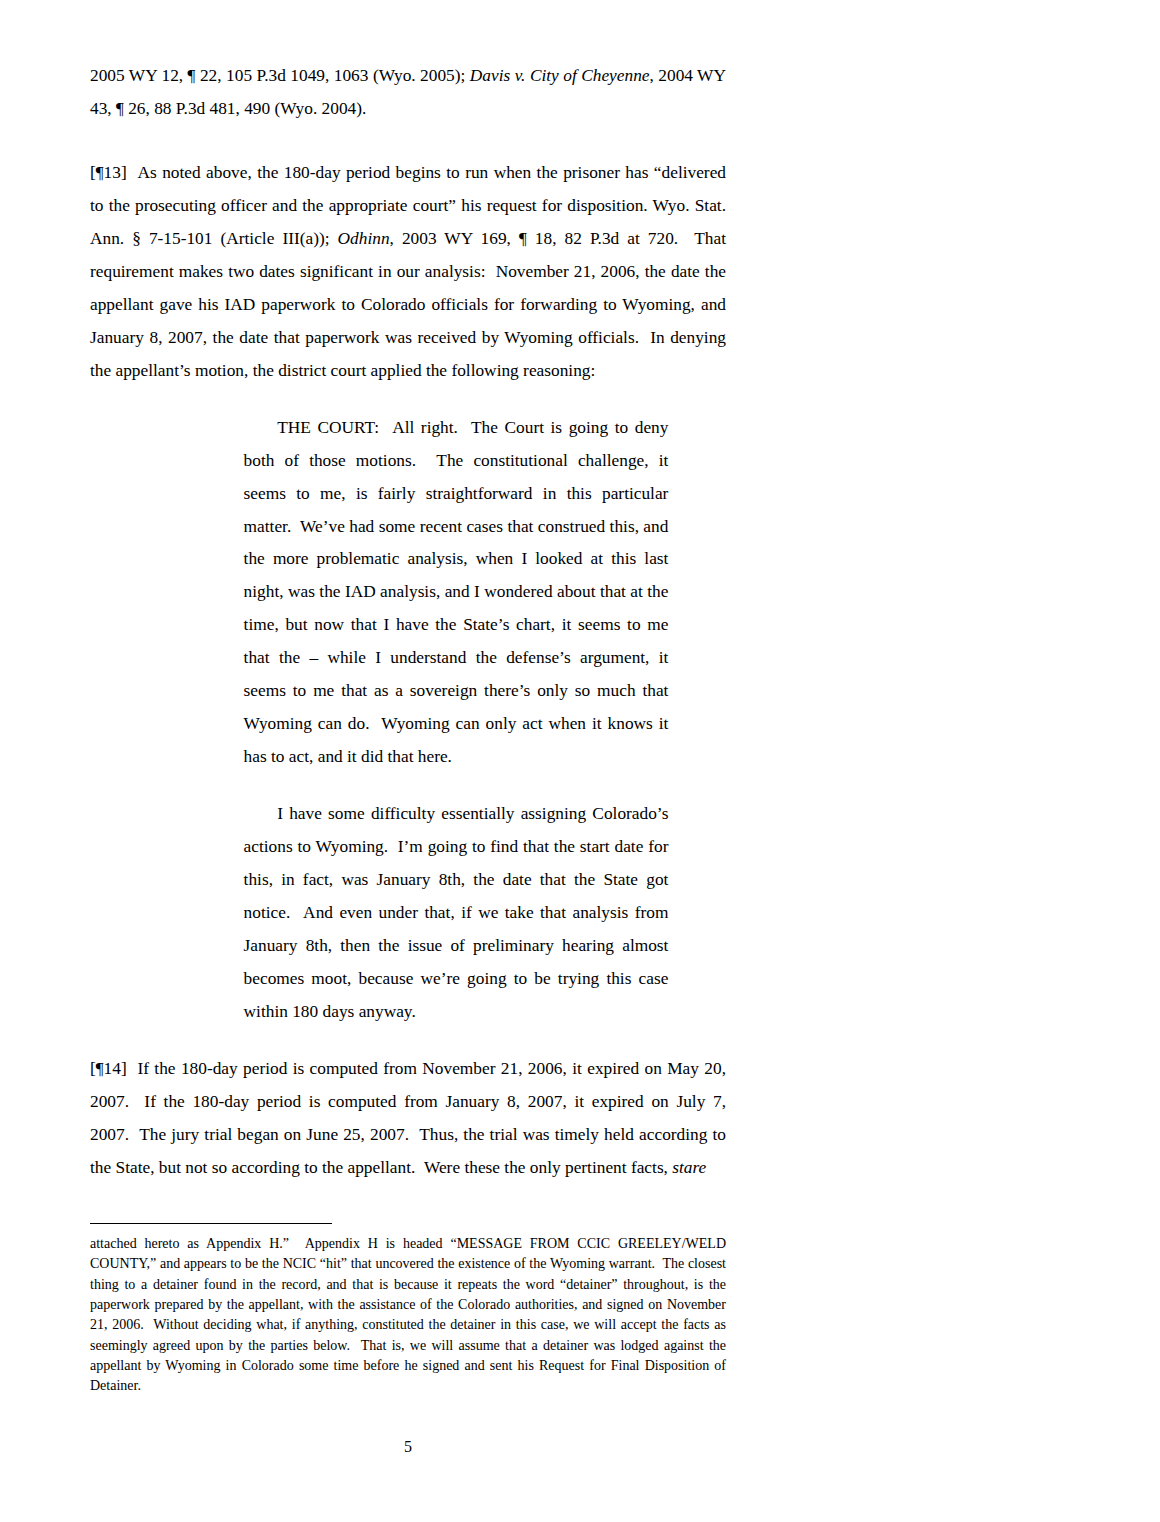2005 WY 12, ¶ 22, 105 P.3d 1049, 1063 (Wyo. 2005); Davis v. City of Cheyenne, 2004 WY 43, ¶ 26, 88 P.3d 481, 490 (Wyo. 2004).
[¶13] As noted above, the 180-day period begins to run when the prisoner has “delivered to the prosecuting officer and the appropriate court” his request for disposition. Wyo. Stat. Ann. § 7-15-101 (Article III(a)); Odhinn, 2003 WY 169, ¶ 18, 82 P.3d at 720. That requirement makes two dates significant in our analysis: November 21, 2006, the date the appellant gave his IAD paperwork to Colorado officials for forwarding to Wyoming, and January 8, 2007, the date that paperwork was received by Wyoming officials. In denying the appellant’s motion, the district court applied the following reasoning:
THE COURT: All right. The Court is going to deny both of those motions. The constitutional challenge, it seems to me, is fairly straightforward in this particular matter. We’ve had some recent cases that construed this, and the more problematic analysis, when I looked at this last night, was the IAD analysis, and I wondered about that at the time, but now that I have the State’s chart, it seems to me that the – while I understand the defense’s argument, it seems to me that as a sovereign there’s only so much that Wyoming can do. Wyoming can only act when it knows it has to act, and it did that here.
I have some difficulty essentially assigning Colorado’s actions to Wyoming. I’m going to find that the start date for this, in fact, was January 8th, the date that the State got notice. And even under that, if we take that analysis from January 8th, then the issue of preliminary hearing almost becomes moot, because we’re going to be trying this case within 180 days anyway.
[¶14] If the 180-day period is computed from November 21, 2006, it expired on May 20, 2007. If the 180-day period is computed from January 8, 2007, it expired on July 7, 2007. The jury trial began on June 25, 2007. Thus, the trial was timely held according to the State, but not so according to the appellant. Were these the only pertinent facts, stare
attached hereto as Appendix H.” Appendix H is headed “MESSAGE FROM CCIC GREELEY/WELD COUNTY,” and appears to be the NCIC “hit” that uncovered the existence of the Wyoming warrant. The closest thing to a detainer found in the record, and that is because it repeats the word “detainer” throughout, is the paperwork prepared by the appellant, with the assistance of the Colorado authorities, and signed on November 21, 2006. Without deciding what, if anything, constituted the detainer in this case, we will accept the facts as seemingly agreed upon by the parties below. That is, we will assume that a detainer was lodged against the appellant by Wyoming in Colorado some time before he signed and sent his Request for Final Disposition of Detainer.
5